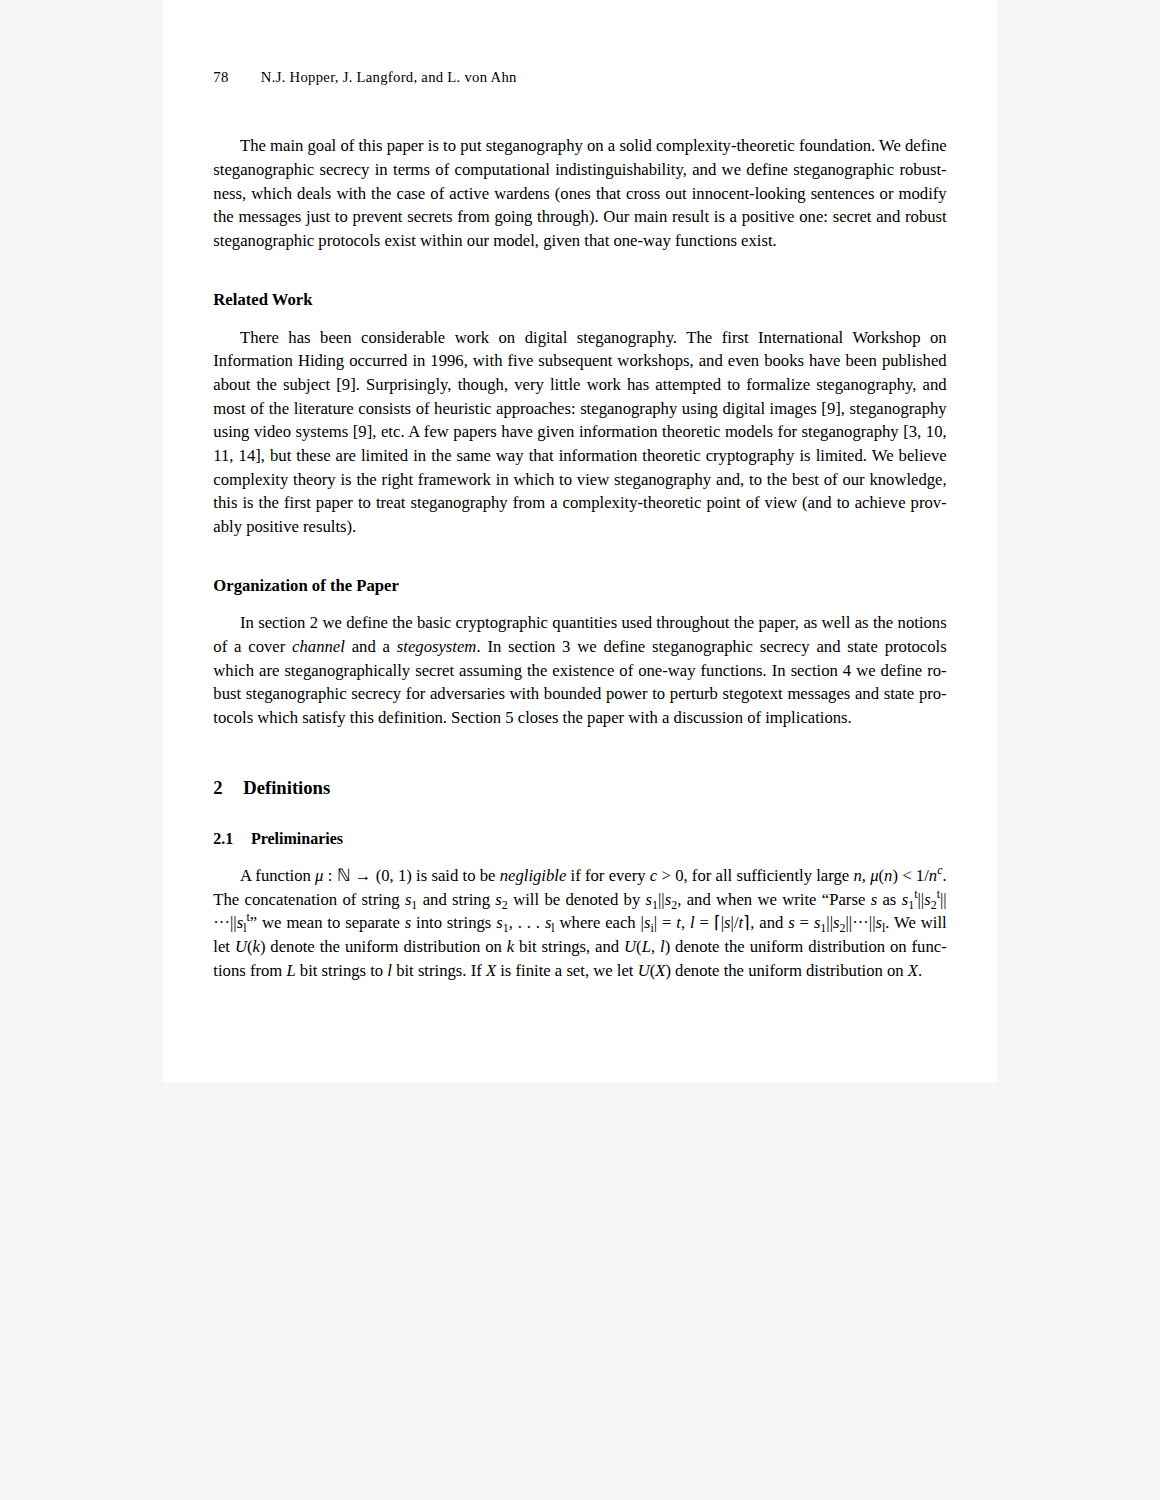78 N.J. Hopper, J. Langford, and L. von Ahn
The main goal of this paper is to put steganography on a solid complexity-theoretic foundation. We define steganographic secrecy in terms of computational indistinguishability, and we define steganographic robustness, which deals with the case of active wardens (ones that cross out innocent-looking sentences or modify the messages just to prevent secrets from going through). Our main result is a positive one: secret and robust steganographic protocols exist within our model, given that one-way functions exist.
Related Work
There has been considerable work on digital steganography. The first International Workshop on Information Hiding occurred in 1996, with five subsequent workshops, and even books have been published about the subject [9]. Surprisingly, though, very little work has attempted to formalize steganography, and most of the literature consists of heuristic approaches: steganography using digital images [9], steganography using video systems [9], etc. A few papers have given information theoretic models for steganography [3, 10, 11, 14], but these are limited in the same way that information theoretic cryptography is limited. We believe complexity theory is the right framework in which to view steganography and, to the best of our knowledge, this is the first paper to treat steganography from a complexity-theoretic point of view (and to achieve provably positive results).
Organization of the Paper
In section 2 we define the basic cryptographic quantities used throughout the paper, as well as the notions of a cover channel and a stegosystem. In section 3 we define steganographic secrecy and state protocols which are steganographically secret assuming the existence of one-way functions. In section 4 we define robust steganographic secrecy for adversaries with bounded power to perturb stegotext messages and state protocols which satisfy this definition. Section 5 closes the paper with a discussion of implications.
2 Definitions
2.1 Preliminaries
A function μ : ℕ → (0, 1) is said to be negligible if for every c > 0, for all sufficiently large n, μ(n) < 1/nc. The concatenation of string s1 and string s2 will be denoted by s1||s2, and when we write “Parse s as s1t||s2t||···||slt” we mean to separate s into strings s1, . . . sl where each |si| = t, l = ⌈|s|/t⌉, and s = s1||s2||···||sl. We will let U(k) denote the uniform distribution on k bit strings, and U(L, l) denote the uniform distribution on functions from L bit strings to l bit strings. If X is finite a set, we let U(X) denote the uniform distribution on X.